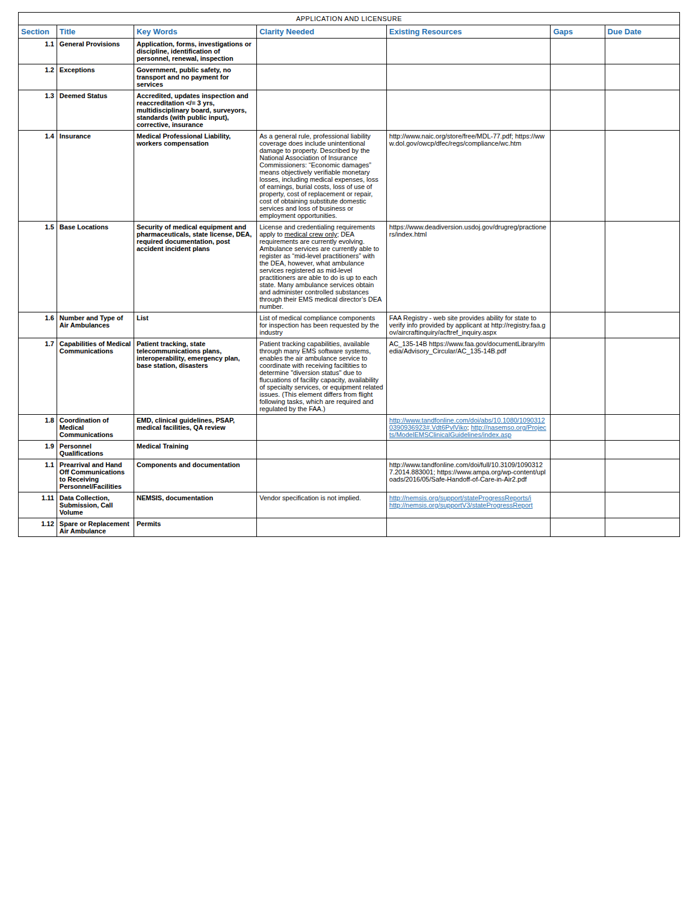APPLICATION AND LICENSURE
| Section | Title | Key Words | Clarity Needed | Existing Resources | Gaps | Due Date |
| --- | --- | --- | --- | --- | --- | --- |
| 1.1 | General Provisions | Application, forms, investigations or discipline, identification of personnel, renewal, inspection | | | | |
| 1.2 | Exceptions | Government, public safety, no transport and no payment for services | | | | |
| 1.3 | Deemed Status | Accredited, updates inspection and reaccreditation </= 3 yrs, multidisciplinary board, surveyors, standards (with public input), corrective, insurance | | | | |
| 1.4 | Insurance | Medical Professional Liability, workers compensation | As a general rule, professional liability coverage does include unintentional damage to property. Described by the National Association of Insurance Commissioners: “Economic damages” means objectively verifiable monetary losses, including medical expenses, loss of earnings, burial costs, loss of use of property, cost of replacement or repair, cost of obtaining substitute domestic services and loss of business or employment opportunities. | http://www.naic.org/store/free/MDL-77.pdf ; https://www.dol.gov/owcp/dfec/regs/compliance/wc.htm | | |
| 1.5 | Base Locations | Security of medical equipment and pharmaceuticals, state license, DEA, required documentation, post accident incident plans | License and credentialing requirements apply to medical crew only ; DEA requirements are currently evolving. Ambulance services are currently able to register as “mid-level practitioners” with the DEA, however, what ambulance services registered as mid-level practitioners are able to do is up to each state. Many ambulance services obtain and administer controlled substances through their EMS medical director’s DEA number. | https://www.deadiversion.usdoj.gov/drugreg/practioners/index.html | | |
| 1.6 | Number and Type of Air Ambulances | List | List of medical compliance components for inspection has been requested by the industry | FAA Registry - web site provides ability for state to verify info provided by applicant at http://registry.faa.gov/aircraftinquiry/acftref_inquiry.aspx | | |
| 1.7 | Capabilities of Medical Communications | Patient tracking, state telecommunications plans, interoperability, emergency plan, base station, disasters | Patient tracking capabilities, available through many EMS software systems, enables the air ambulance service to coordinate with receiving faciltities to determine "diversion status" due to flucuations of facility capacity, availability of specialty services, or equipment related issues. (This element differs from flight following tasks, which are required and regulated by the FAA.) | AC_135-14B https://www.faa.gov/documentLibrary/media/Advisory_Circular/AC_135-14B.pdf | | |
| 1.8 | Coordination of Medical Communications | EMD, clinical guidelines, PSAP, medical facilities, QA review | | http://www.tandfonline.com/doi/abs/10.1080/10903120390936923#.Vdt6PvlViko ; http://nasemso.org/Projects/ModelEMSClinicalGuidelines/index.asp | | |
| 1.9 | Personnel Qualifications | Medical Training | | | | |
| 1.1 | Prearrival and Hand Off Communications to Receiving Personnel/Facilities | Components and documentation | | http://www.tandfonline.com/doi/full/10.3109/10903127.2014.883001 ; https://www.ampa.org/wp-content/uploads/2016/05/Safe-Handoff-of-Care-in-Air2.pdf | | |
| 1.11 | Data Collection, Submission, Call Volume | NEMSIS, documentation | Vendor specification is not implied. | http://nemsis.org/support/stateProgressReports/i http://nemsis.org/supportV3/stateProgressReport | | |
| 1.12 | Spare or Replacement Air Ambulance | Permits | | | | |